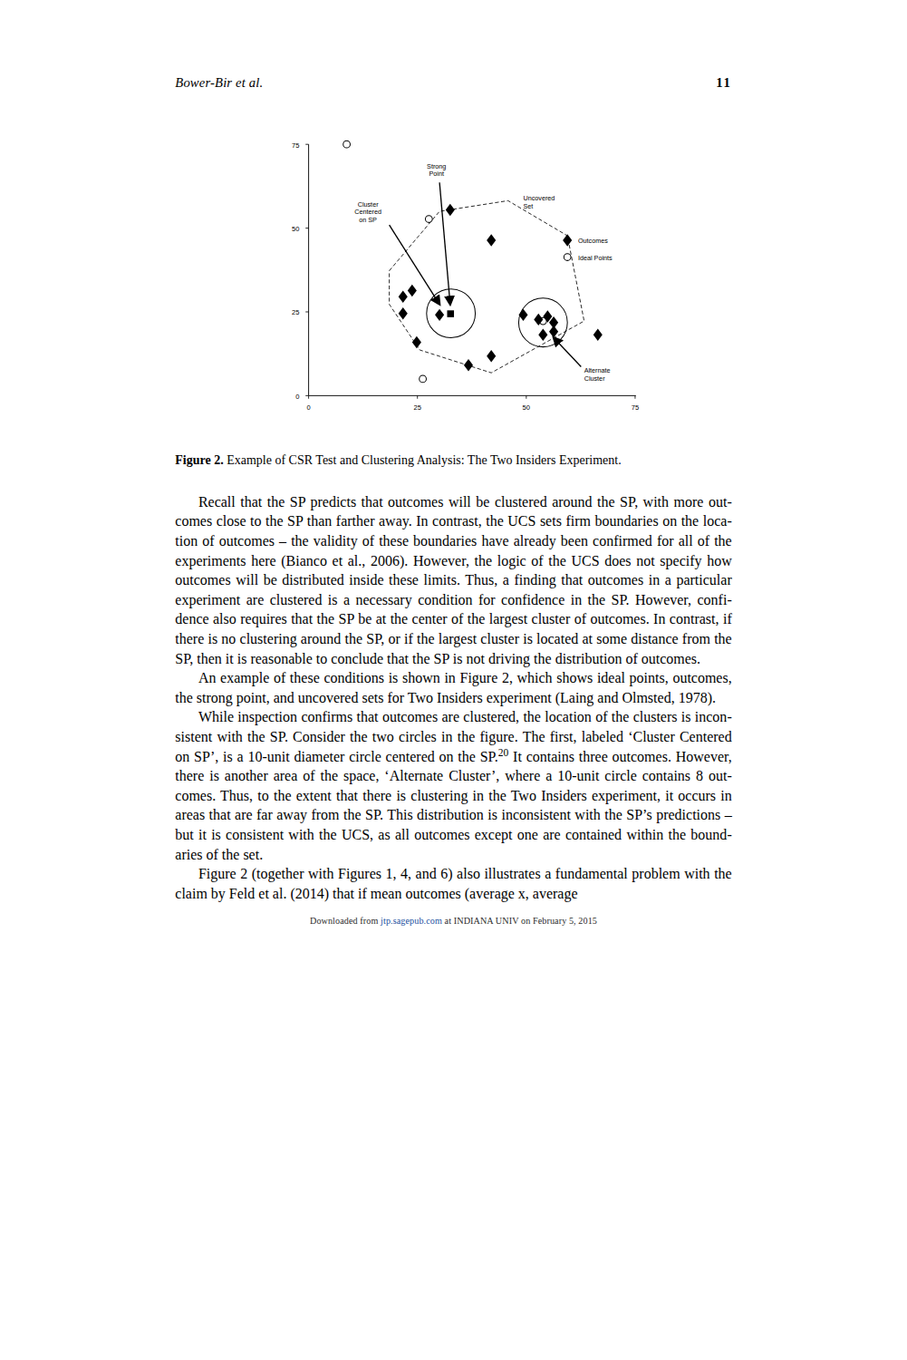Bower-Bir et al. 11
75 50 25 0 0 25 50 75 Strong Point Cluster Centered on SP Uncovered Set Alternate Cluster Outcomes Ideal Points
Figure 2. Example of CSR Test and Clustering Analysis: The Two Insiders Experiment.
Recall that the SP predicts that outcomes will be clustered around the SP, with more outcomes close to the SP than farther away. In contrast, the UCS sets firm boundaries on the location of outcomes – the validity of these boundaries have already been confirmed for all of the experiments here (Bianco et al., 2006). However, the logic of the UCS does not specify how outcomes will be distributed inside these limits. Thus, a finding that outcomes in a particular experiment are clustered is a necessary condition for confidence in the SP. However, confidence also requires that the SP be at the center of the largest cluster of outcomes. In contrast, if there is no clustering around the SP, or if the largest cluster is located at some distance from the SP, then it is reasonable to conclude that the SP is not driving the distribution of outcomes.
An example of these conditions is shown in Figure 2, which shows ideal points, outcomes, the strong point, and uncovered sets for Two Insiders experiment (Laing and Olmsted, 1978).
While inspection confirms that outcomes are clustered, the location of the clusters is inconsistent with the SP. Consider the two circles in the figure. The first, labeled ‘Cluster Centered on SP’, is a 10-unit diameter circle centered on the SP.20 It contains three outcomes. However, there is another area of the space, ‘Alternate Cluster’, where a 10-unit circle contains 8 outcomes. Thus, to the extent that there is clustering in the Two Insiders experiment, it occurs in areas that are far away from the SP. This distribution is inconsistent with the SP’s predictions – but it is consistent with the UCS, as all outcomes except one are contained within the boundaries of the set.
Figure 2 (together with Figures 1, 4, and 6) also illustrates a fundamental problem with the claim by Feld et al. (2014) that if mean outcomes (average x, average
Downloaded from jtp.sagepub.com at INDIANA UNIV on February 5, 2015